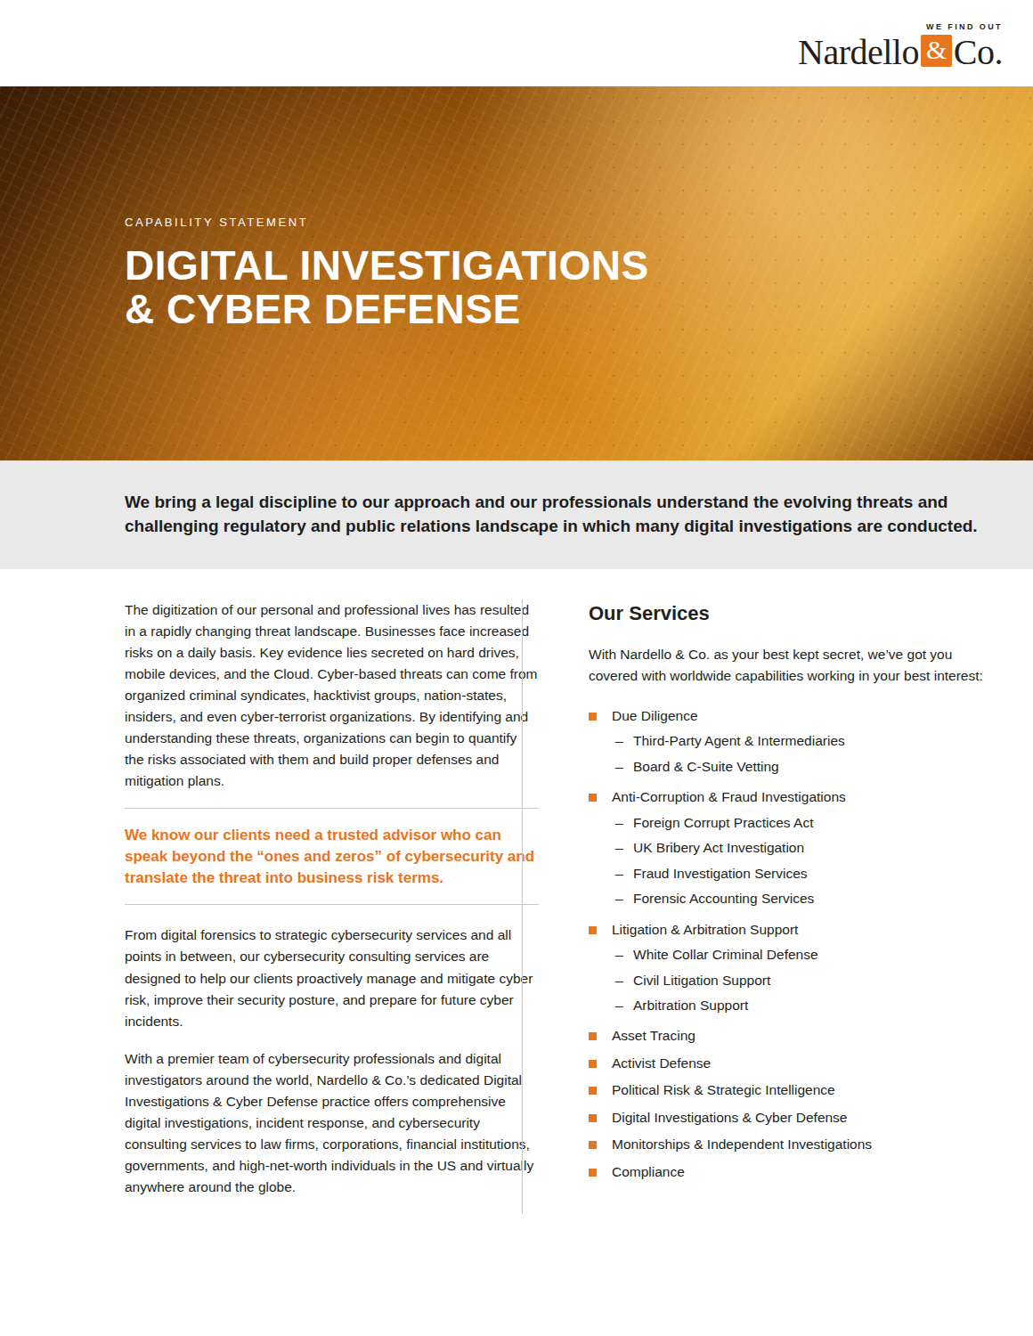We find out Nardello&Co.
Capability Statement
Digital Investigations
& Cyber Defense
We bring a legal discipline to our approach and our professionals understand the evolving threats and challenging regulatory and public relations landscape in which many digital investigations are conducted.
The digitization of our personal and professional lives has resulted in a rapidly changing threat landscape. Businesses face increased risks on a daily basis. Key evidence lies secreted on hard drives, mobile devices, and the Cloud. Cyber-based threats can come from organized criminal syndicates, hacktivist groups, nation-states, insiders, and even cyber-terrorist organizations. By identifying and understanding these threats, organizations can begin to quantify the risks associated with them and build proper defenses and mitigation plans.
We know our clients need a trusted advisor who can speak beyond the “ones and zeros” of cybersecurity and translate the threat into business risk terms.
From digital forensics to strategic cybersecurity services and all points in between, our cybersecurity consulting services are designed to help our clients proactively manage and mitigate cyber risk, improve their security posture, and prepare for future cyber incidents.
With a premier team of cybersecurity professionals and digital investigators around the world, Nardello & Co.’s dedicated Digital Investigations & Cyber Defense practice offers comprehensive digital investigations, incident response, and cybersecurity consulting services to law firms, corporations, financial institutions, governments, and high-net-worth individuals in the US and virtually anywhere around the globe.
Our Services
With Nardello & Co. as your best kept secret, we’ve got you covered with worldwide capabilities working in your best interest:
Due Diligence
Third-Party Agent & Intermediaries
Board & C-Suite Vetting
Anti-Corruption & Fraud Investigations
Foreign Corrupt Practices Act
UK Bribery Act Investigation
Fraud Investigation Services
Forensic Accounting Services
Litigation & Arbitration Support
White Collar Criminal Defense
Civil Litigation Support
Arbitration Support
Asset Tracing
Activist Defense
Political Risk & Strategic Intelligence
Digital Investigations & Cyber Defense
Monitorships & Independent Investigations
Compliance